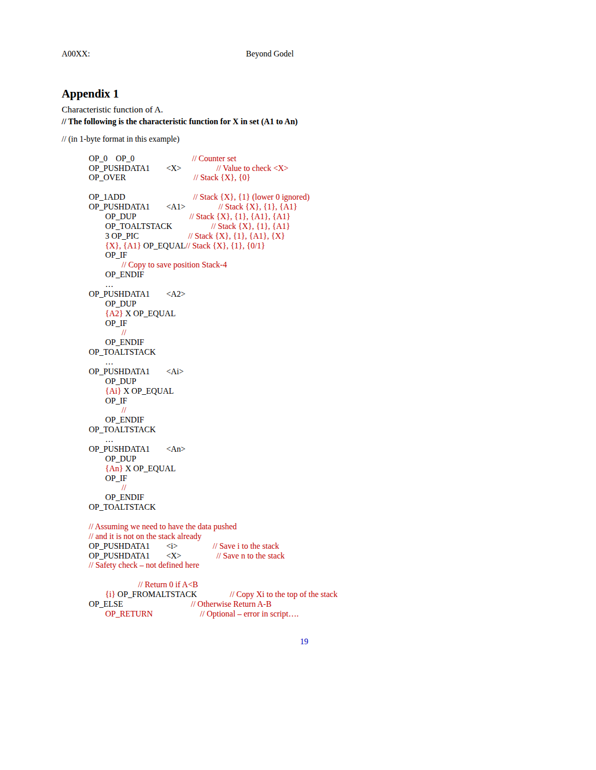A00XX:
Beyond Godel
Appendix 1
Characteristic function of A.
// The following is the characteristic function for X in set (A1 to An)
// (in 1-byte format in this example)
OP_0    OP_0                            // Counter set
OP_PUSHDATA1        <X>                 // Value to check <X>
OP_OVER                                 // Stack {X}, {0}

OP_1ADD                                 // Stack {X}, {1} (lower 0 ignored)
OP_PUSHDATA1        <A1>                // Stack {X}, {1}, {A1}
        OP_DUP                          // Stack {X}, {1}, {A1}, {A1}
        OP_TOALTSTACK                   // Stack {X}, {1}, {A1}
        3 OP_PIC                        // Stack {X}, {1}, {A1}, {X}
        {X}, {A1} OP_EQUAL// Stack {X}, {1}, {0/1}
        OP_IF
                // Copy to save position Stack-4
        OP_ENDIF
        …
OP_PUSHDATA1        <A2>
        OP_DUP
        {A2} X OP_EQUAL
        OP_IF
                //
        OP_ENDIF
OP_TOALTSTACK
        …
OP_PUSHDATA1        <Ai>
        OP_DUP
        {Ai} X OP_EQUAL
        OP_IF
                //
        OP_ENDIF
OP_TOALTSTACK
        …
OP_PUSHDATA1        <An>
        OP_DUP
        {An} X OP_EQUAL
        OP_IF
                //
        OP_ENDIF
OP_TOALTSTACK

// Assuming we need to have the data pushed
// and it is not on the stack already
OP_PUSHDATA1        <i>                 // Save i to the stack
OP_PUSHDATA1        <X>                 // Save n to the stack
// Safety check – not defined here

                        // Return 0 if A<B
        {i} OP_FROMALTSTACK                // Copy Xi to the top of the stack
OP_ELSE                                 // Otherwise Return A-B
        OP_RETURN                       // Optional – error in script….
19